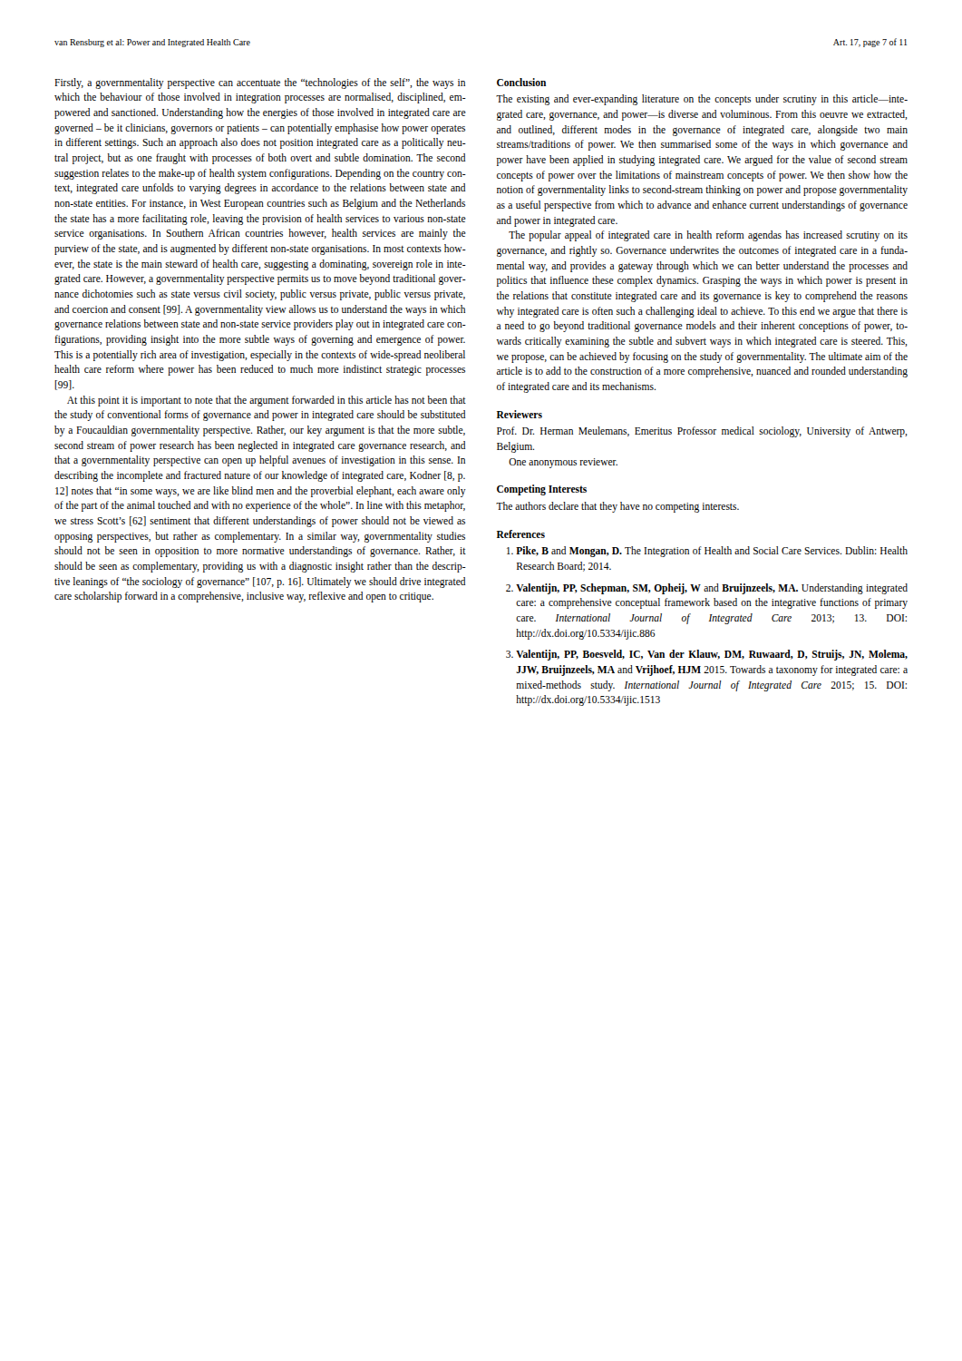van Rensburg et al: Power and Integrated Health Care Art. 17, page 7 of 11
Firstly, a governmentality perspective can accentuate the “technologies of the self”, the ways in which the behaviour of those involved in integration processes are normalised, disciplined, empowered and sanctioned. Understanding how the energies of those involved in integrated care are governed – be it clinicians, governors or patients – can potentially emphasise how power operates in different settings. Such an approach also does not position integrated care as a politically neutral project, but as one fraught with processes of both overt and subtle domination. The second suggestion relates to the make-up of health system configurations. Depending on the country context, integrated care unfolds to varying degrees in accordance to the relations between state and non-state entities. For instance, in West European countries such as Belgium and the Netherlands the state has a more facilitating role, leaving the provision of health services to various non-state service organisations. In Southern African countries however, health services are mainly the purview of the state, and is augmented by different non-state organisations. In most contexts however, the state is the main steward of health care, suggesting a dominating, sovereign role in integrated care. However, a governmentality perspective permits us to move beyond traditional governance dichotomies such as state versus civil society, public versus private, public versus private, and coercion and consent [99]. A governmentality view allows us to understand the ways in which governance relations between state and non-state service providers play out in integrated care configurations, providing insight into the more subtle ways of governing and emergence of power. This is a potentially rich area of investigation, especially in the contexts of wide-spread neoliberal health care reform where power has been reduced to much more indistinct strategic processes [99].
At this point it is important to note that the argument forwarded in this article has not been that the study of conventional forms of governance and power in integrated care should be substituted by a Foucauldian governmentality perspective. Rather, our key argument is that the more subtle, second stream of power research has been neglected in integrated care governance research, and that a governmentality perspective can open up helpful avenues of investigation in this sense. In describing the incomplete and fractured nature of our knowledge of integrated care, Kodner [8, p. 12] notes that “in some ways, we are like blind men and the proverbial elephant, each aware only of the part of the animal touched and with no experience of the whole”. In line with this metaphor, we stress Scott’s [62] sentiment that different understandings of power should not be viewed as opposing perspectives, but rather as complementary. In a similar way, governmentality studies should not be seen in opposition to more normative understandings of governance. Rather, it should be seen as complementary, providing us with a diagnostic insight rather than the descriptive leanings of “the sociology of governance” [107, p. 16]. Ultimately we should drive integrated care scholarship forward in a comprehensive, inclusive way, reflexive and open to critique.
Conclusion
The existing and ever-expanding literature on the concepts under scrutiny in this article—integrated care, governance, and power—is diverse and voluminous. From this oeuvre we extracted, and outlined, different modes in the governance of integrated care, alongside two main streams/traditions of power. We then summarised some of the ways in which governance and power have been applied in studying integrated care. We argued for the value of second stream concepts of power over the limitations of mainstream concepts of power. We then show how the notion of governmentality links to second-stream thinking on power and propose governmentality as a useful perspective from which to advance and enhance current understandings of governance and power in integrated care.
The popular appeal of integrated care in health reform agendas has increased scrutiny on its governance, and rightly so. Governance underwrites the outcomes of integrated care in a fundamental way, and provides a gateway through which we can better understand the processes and politics that influence these complex dynamics. Grasping the ways in which power is present in the relations that constitute integrated care and its governance is key to comprehend the reasons why integrated care is often such a challenging ideal to achieve. To this end we argue that there is a need to go beyond traditional governance models and their inherent conceptions of power, towards critically examining the subtle and subvert ways in which integrated care is steered. This, we propose, can be achieved by focusing on the study of governmentality. The ultimate aim of the article is to add to the construction of a more comprehensive, nuanced and rounded understanding of integrated care and its mechanisms.
Reviewers
Prof. Dr. Herman Meulemans, Emeritus Professor medical sociology, University of Antwerp, Belgium.
One anonymous reviewer.
Competing Interests
The authors declare that they have no competing interests.
References
Pike, B and Mongan, D. The Integration of Health and Social Care Services. Dublin: Health Research Board; 2014.
Valentijn, PP, Schepman, SM, Opheij, W and Bruijnzeels, MA. Understanding integrated care: a comprehensive conceptual framework based on the integrative functions of primary care. International Journal of Integrated Care 2013; 13. DOI: http://dx.doi.org/10.5334/ijic.886
Valentijn, PP, Boesveld, IC, Van der Klauw, DM, Ruwaard, D, Struijs, JN, Molema, JJW, Bruijnzeels, MA and Vrijhoef, HJM 2015. Towards a taxonomy for integrated care: a mixed-methods study. International Journal of Integrated Care 2015; 15. DOI: http://dx.doi.org/10.5334/ijic.1513